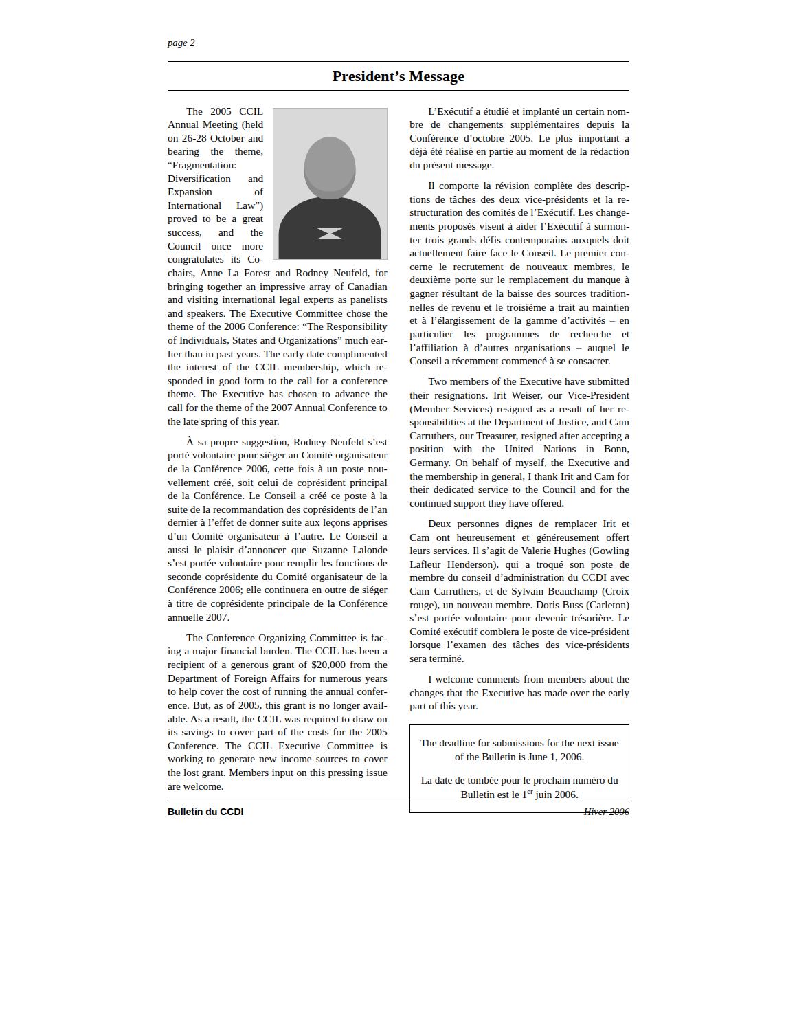page 2
President’s Message
The 2005 CCIL Annual Meeting (held on 26-28 October and bearing the theme, “Fragmentation: Diversification and Expansion of International Law”) proved to be a great success, and the Council once more congratulates its Co-chairs, Anne La Forest and Rodney Neufeld, for bringing together an impressive array of Canadian and visiting international legal experts as panelists and speakers. The Executive Committee chose the theme of the 2006 Conference: “The Responsibility of Individuals, States and Organizations” much earlier than in past years. The early date complimented the interest of the CCIL membership, which responded in good form to the call for a conference theme. The Executive has chosen to advance the call for the theme of the 2007 Annual Conference to the late spring of this year.
À sa propre suggestion, Rodney Neufeld s’est porté volontaire pour siéger au Comité organisateur de la Conférence 2006, cette fois à un poste nouvellement créé, soit celui de coprésident principal de la Conférence. Le Conseil a créé ce poste à la suite de la recommandation des coprésidents de l’an dernier à l’effet de donner suite aux leçons apprises d’un Comité organisateur à l’autre. Le Conseil a aussi le plaisir d’annoncer que Suzanne Lalonde s’est portée volontaire pour remplir les fonctions de seconde coprésidente du Comité organisateur de la Conférence 2006; elle continuera en outre de siéger à titre de coprésidente principale de la Conférence annuelle 2007.
The Conference Organizing Committee is facing a major financial burden. The CCIL has been a recipient of a generous grant of $20,000 from the Department of Foreign Affairs for numerous years to help cover the cost of running the annual conference. But, as of 2005, this grant is no longer available. As a result, the CCIL was required to draw on its savings to cover part of the costs for the 2005 Conference. The CCIL Executive Committee is working to generate new income sources to cover the lost grant. Members input on this pressing issue are welcome.
L’Exécutif a étudié et implanté un certain nombre de changements supplémentaires depuis la Conférence d’octobre 2005. Le plus important a déjà été réalisé en partie au moment de la rédaction du présent message.
Il comporte la révision complète des descriptions de tâches des deux vice-présidents et la restructuration des comités de l’Exécutif. Les changements proposés visent à aider l’Exécutif à surmonter trois grands défis contemporains auxquels doit actuellement faire face le Conseil. Le premier concerne le recrutement de nouveaux membres, le deuxième porte sur le remplacement du manque à gagner résultant de la baisse des sources traditionnelles de revenu et le troisième a trait au maintien et à l’élargissement de la gamme d’activités – en particulier les programmes de recherche et l’affiliation à d’autres organisations – auquel le Conseil a récemment commencé à se consacrer.
Two members of the Executive have submitted their resignations. Irit Weiser, our Vice-President (Member Services) resigned as a result of her responsibilities at the Department of Justice, and Cam Carruthers, our Treasurer, resigned after accepting a position with the United Nations in Bonn, Germany. On behalf of myself, the Executive and the membership in general, I thank Irit and Cam for their dedicated service to the Council and for the continued support they have offered.
Deux personnes dignes de remplacer Irit et Cam ont heureusement et généreusement offert leurs services. Il s’agit de Valerie Hughes (Gowling Lafleur Henderson), qui a troqué son poste de membre du conseil d’administration du CCDI avec Cam Carruthers, et de Sylvain Beauchamp (Croix rouge), un nouveau membre. Doris Buss (Carleton) s’est portée volontaire pour devenir trésorière. Le Comité exécutif comblera le poste de vice-président lorsque l’examen des tâches des vice-présidents sera terminé.
I welcome comments from members about the changes that the Executive has made over the early part of this year.
The deadline for submissions for the next issue of the Bulletin is June 1, 2006.
La date de tombée pour le prochain numéro du Bulletin est le 1er juin 2006.
Bulletin du CCDI Hiver 2006